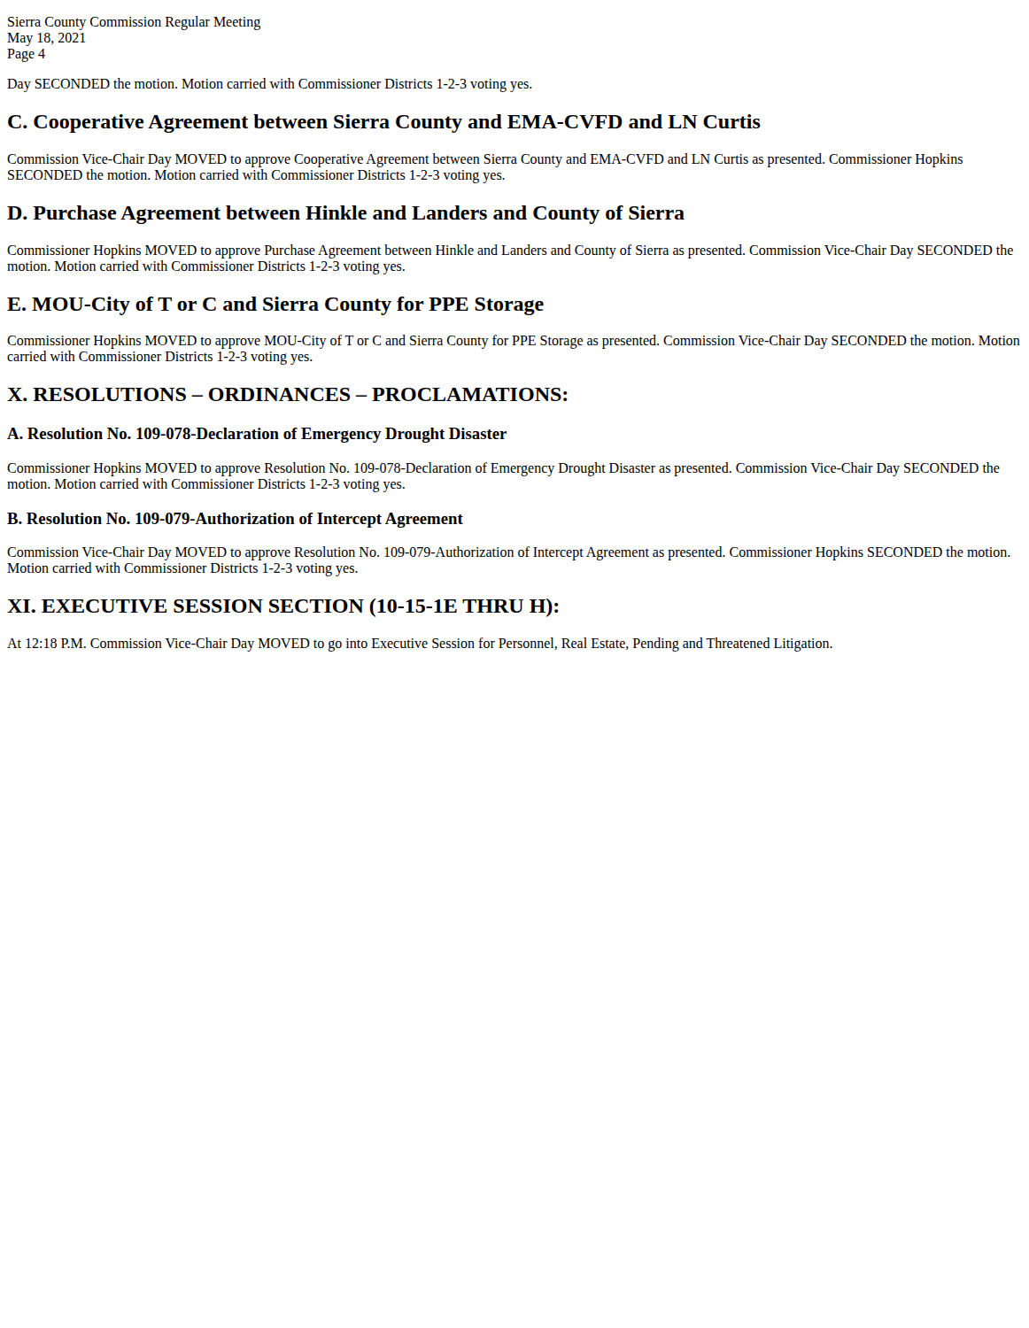Sierra County Commission Regular Meeting
May 18, 2021
Page 4
Day SECONDED the motion. Motion carried with Commissioner Districts 1-2-3 voting yes.
C. Cooperative Agreement between Sierra County and EMA-CVFD and LN Curtis
Commission Vice-Chair Day MOVED to approve Cooperative Agreement between Sierra County and EMA-CVFD and LN Curtis as presented. Commissioner Hopkins SECONDED the motion. Motion carried with Commissioner Districts 1-2-3 voting yes.
D. Purchase Agreement between Hinkle and Landers and County of Sierra
Commissioner Hopkins MOVED to approve Purchase Agreement between Hinkle and Landers and County of Sierra as presented. Commission Vice-Chair Day SECONDED the motion. Motion carried with Commissioner Districts 1-2-3 voting yes.
E. MOU-City of T or C and Sierra County for PPE Storage
Commissioner Hopkins MOVED to approve MOU-City of T or C and Sierra County for PPE Storage as presented. Commission Vice-Chair Day SECONDED the motion. Motion carried with Commissioner Districts 1-2-3 voting yes.
X. RESOLUTIONS – ORDINANCES – PROCLAMATIONS:
A. Resolution No. 109-078-Declaration of Emergency Drought Disaster
Commissioner Hopkins MOVED to approve Resolution No. 109-078-Declaration of Emergency Drought Disaster as presented. Commission Vice-Chair Day SECONDED the motion. Motion carried with Commissioner Districts 1-2-3 voting yes.
B. Resolution No. 109-079-Authorization of Intercept Agreement
Commission Vice-Chair Day MOVED to approve Resolution No. 109-079-Authorization of Intercept Agreement as presented. Commissioner Hopkins SECONDED the motion. Motion carried with Commissioner Districts 1-2-3 voting yes.
XI. EXECUTIVE SESSION SECTION (10-15-1E THRU H):
At 12:18 P.M. Commission Vice-Chair Day MOVED to go into Executive Session for Personnel, Real Estate, Pending and Threatened Litigation.